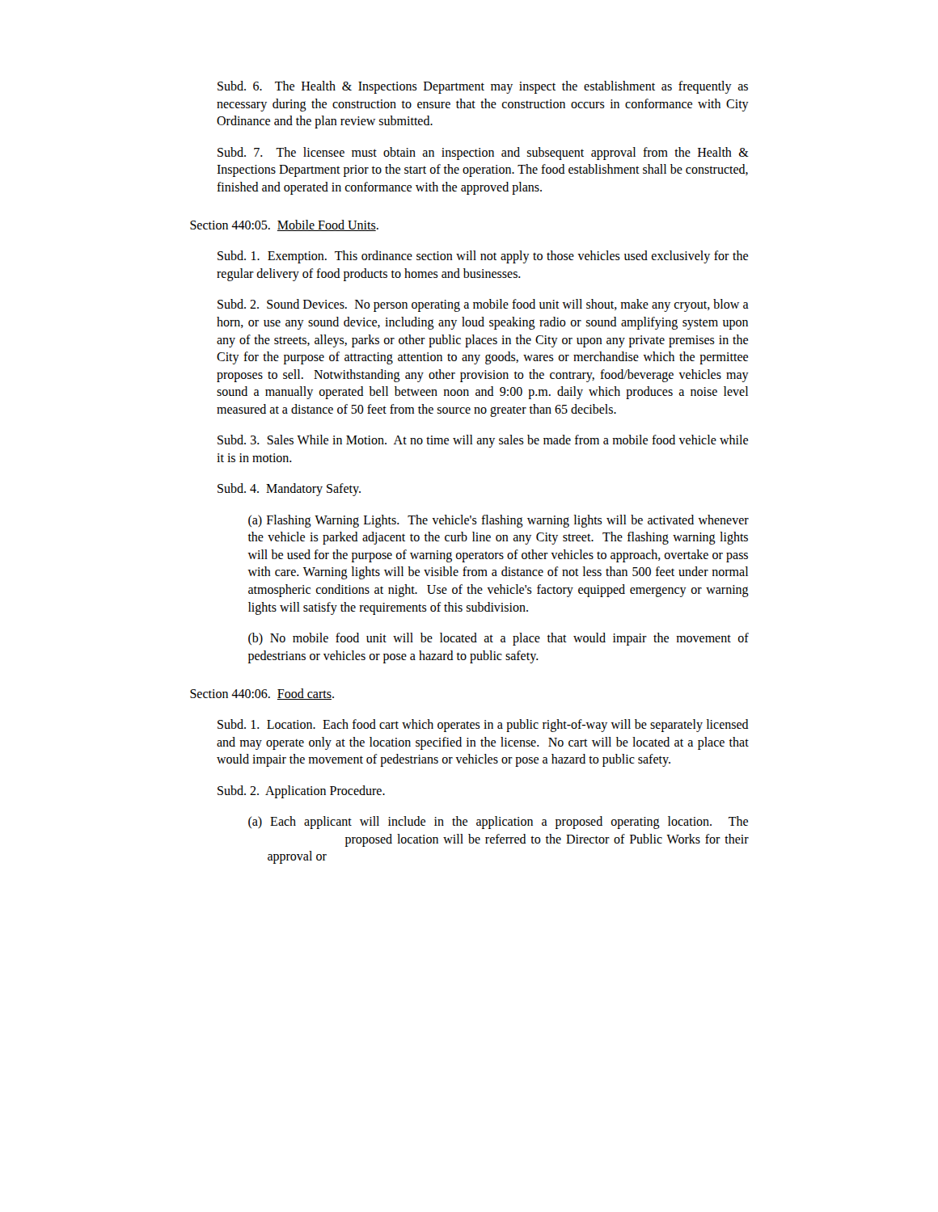Subd. 6. The Health & Inspections Department may inspect the establishment as frequently as necessary during the construction to ensure that the construction occurs in conformance with City Ordinance and the plan review submitted.
Subd. 7. The licensee must obtain an inspection and subsequent approval from the Health & Inspections Department prior to the start of the operation. The food establishment shall be constructed, finished and operated in conformance with the approved plans.
Section 440:05. Mobile Food Units.
Subd. 1. Exemption. This ordinance section will not apply to those vehicles used exclusively for the regular delivery of food products to homes and businesses.
Subd. 2. Sound Devices. No person operating a mobile food unit will shout, make any cryout, blow a horn, or use any sound device, including any loud speaking radio or sound amplifying system upon any of the streets, alleys, parks or other public places in the City or upon any private premises in the City for the purpose of attracting attention to any goods, wares or merchandise which the permittee proposes to sell. Notwithstanding any other provision to the contrary, food/beverage vehicles may sound a manually operated bell between noon and 9:00 p.m. daily which produces a noise level measured at a distance of 50 feet from the source no greater than 65 decibels.
Subd. 3. Sales While in Motion. At no time will any sales be made from a mobile food vehicle while it is in motion.
Subd. 4. Mandatory Safety.
(a) Flashing Warning Lights. The vehicle's flashing warning lights will be activated whenever the vehicle is parked adjacent to the curb line on any City street. The flashing warning lights will be used for the purpose of warning operators of other vehicles to approach, overtake or pass with care. Warning lights will be visible from a distance of not less than 500 feet under normal atmospheric conditions at night. Use of the vehicle's factory equipped emergency or warning lights will satisfy the requirements of this subdivision.
(b) No mobile food unit will be located at a place that would impair the movement of pedestrians or vehicles or pose a hazard to public safety.
Section 440:06. Food carts.
Subd. 1. Location. Each food cart which operates in a public right-of-way will be separately licensed and may operate only at the location specified in the license. No cart will be located at a place that would impair the movement of pedestrians or vehicles or pose a hazard to public safety.
Subd. 2. Application Procedure.
(a) Each applicant will include in the application a proposed operating location. The proposed location will be referred to the Director of Public Works for their approval or